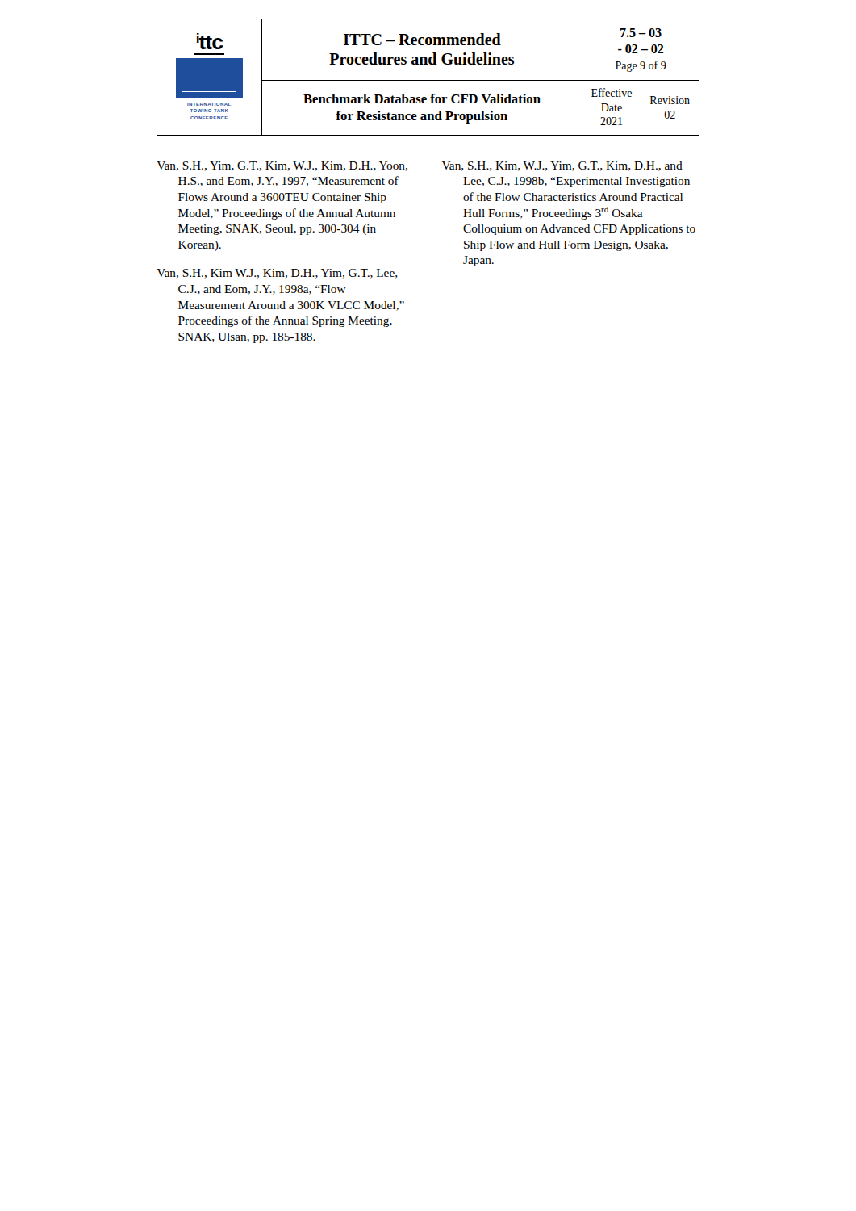| i ttc International Towing Tank Conference | ITTC – Recommended Procedures and Guidelines | 7.5 – 03 - 02 – 02 Page 9 of 9 |
| Benchmark Database for CFD Validation for Resistance and Propulsion | Effective Date 2021 | Revision 02 |
Van, S.H., Yim, G.T., Kim, W.J., Kim, D.H., Yoon, H.S., and Eom, J.Y., 1997, “Measurement of Flows Around a 3600TEU Container Ship Model,” Proceedings of the Annual Autumn Meeting, SNAK, Seoul, pp. 300-304 (in Korean).
Van, S.H., Kim W.J., Kim, D.H., Yim, G.T., Lee, C.J., and Eom, J.Y., 1998a, “Flow Measurement Around a 300K VLCC Model,” Proceedings of the Annual Spring Meeting, SNAK, Ulsan, pp. 185-188.
Van, S.H., Kim, W.J., Yim, G.T., Kim, D.H., and Lee, C.J., 1998b, “Experimental Investigation of the Flow Characteristics Around Practical Hull Forms,” Proceedings 3rd Osaka Colloquium on Advanced CFD Applications to Ship Flow and Hull Form Design, Osaka, Japan.